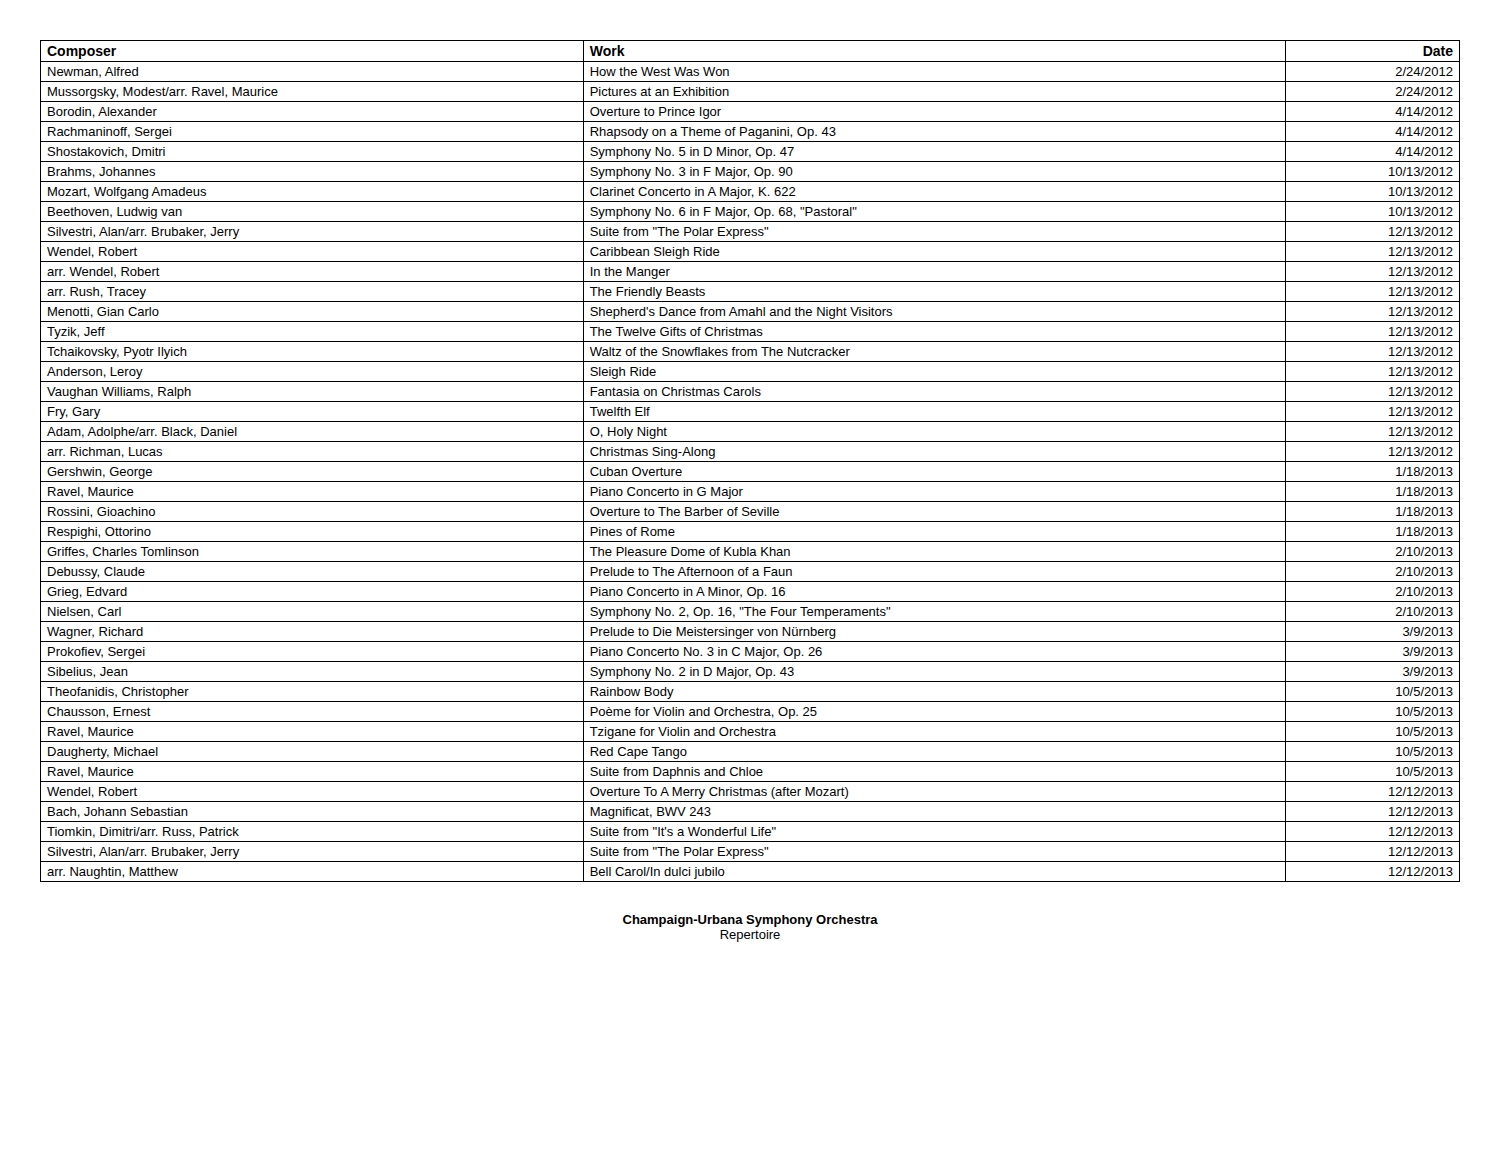| Composer | Work | Date |
| --- | --- | --- |
| Newman, Alfred | How the West Was Won | 2/24/2012 |
| Mussorgsky, Modest/arr. Ravel, Maurice | Pictures at an Exhibition | 2/24/2012 |
| Borodin, Alexander | Overture to Prince Igor | 4/14/2012 |
| Rachmaninoff, Sergei | Rhapsody on a Theme of Paganini, Op. 43 | 4/14/2012 |
| Shostakovich, Dmitri | Symphony No. 5 in D Minor, Op. 47 | 4/14/2012 |
| Brahms, Johannes | Symphony No. 3 in F Major, Op. 90 | 10/13/2012 |
| Mozart, Wolfgang Amadeus | Clarinet Concerto in A Major, K. 622 | 10/13/2012 |
| Beethoven, Ludwig van | Symphony No. 6 in F Major, Op. 68, "Pastoral" | 10/13/2012 |
| Silvestri, Alan/arr. Brubaker, Jerry | Suite from "The Polar Express" | 12/13/2012 |
| Wendel, Robert | Caribbean Sleigh Ride | 12/13/2012 |
| arr. Wendel, Robert | In the Manger | 12/13/2012 |
| arr. Rush, Tracey | The Friendly Beasts | 12/13/2012 |
| Menotti, Gian Carlo | Shepherd's Dance from Amahl and the Night Visitors | 12/13/2012 |
| Tyzik, Jeff | The Twelve Gifts of Christmas | 12/13/2012 |
| Tchaikovsky, Pyotr Ilyich | Waltz of the Snowflakes from The Nutcracker | 12/13/2012 |
| Anderson, Leroy | Sleigh Ride | 12/13/2012 |
| Vaughan Williams, Ralph | Fantasia on Christmas Carols | 12/13/2012 |
| Fry, Gary | Twelfth Elf | 12/13/2012 |
| Adam, Adolphe/arr. Black, Daniel | O, Holy Night | 12/13/2012 |
| arr. Richman, Lucas | Christmas Sing-Along | 12/13/2012 |
| Gershwin, George | Cuban Overture | 1/18/2013 |
| Ravel, Maurice | Piano Concerto in G Major | 1/18/2013 |
| Rossini, Gioachino | Overture to The Barber of Seville | 1/18/2013 |
| Respighi, Ottorino | Pines of Rome | 1/18/2013 |
| Griffes, Charles Tomlinson | The Pleasure Dome of Kubla Khan | 2/10/2013 |
| Debussy, Claude | Prelude to The Afternoon of a Faun | 2/10/2013 |
| Grieg, Edvard | Piano Concerto in A Minor, Op. 16 | 2/10/2013 |
| Nielsen, Carl | Symphony No. 2, Op. 16, "The Four Temperaments" | 2/10/2013 |
| Wagner, Richard | Prelude to Die Meistersinger von Nürnberg | 3/9/2013 |
| Prokofiev, Sergei | Piano Concerto No. 3 in C Major, Op. 26 | 3/9/2013 |
| Sibelius, Jean | Symphony No. 2 in D Major, Op. 43 | 3/9/2013 |
| Theofanidis, Christopher | Rainbow Body | 10/5/2013 |
| Chausson, Ernest | Poème for Violin and Orchestra, Op. 25 | 10/5/2013 |
| Ravel, Maurice | Tzigane for Violin and Orchestra | 10/5/2013 |
| Daugherty, Michael | Red Cape Tango | 10/5/2013 |
| Ravel, Maurice | Suite from Daphnis and Chloe | 10/5/2013 |
| Wendel, Robert | Overture To A Merry Christmas (after Mozart) | 12/12/2013 |
| Bach, Johann Sebastian | Magnificat, BWV 243 | 12/12/2013 |
| Tiomkin, Dimitri/arr. Russ, Patrick | Suite from "It's a Wonderful Life" | 12/12/2013 |
| Silvestri, Alan/arr. Brubaker, Jerry | Suite from "The Polar Express" | 12/12/2013 |
| arr. Naughtin, Matthew | Bell Carol/In dulci jubilo | 12/12/2013 |
Champaign-Urbana Symphony Orchestra
Repertoire